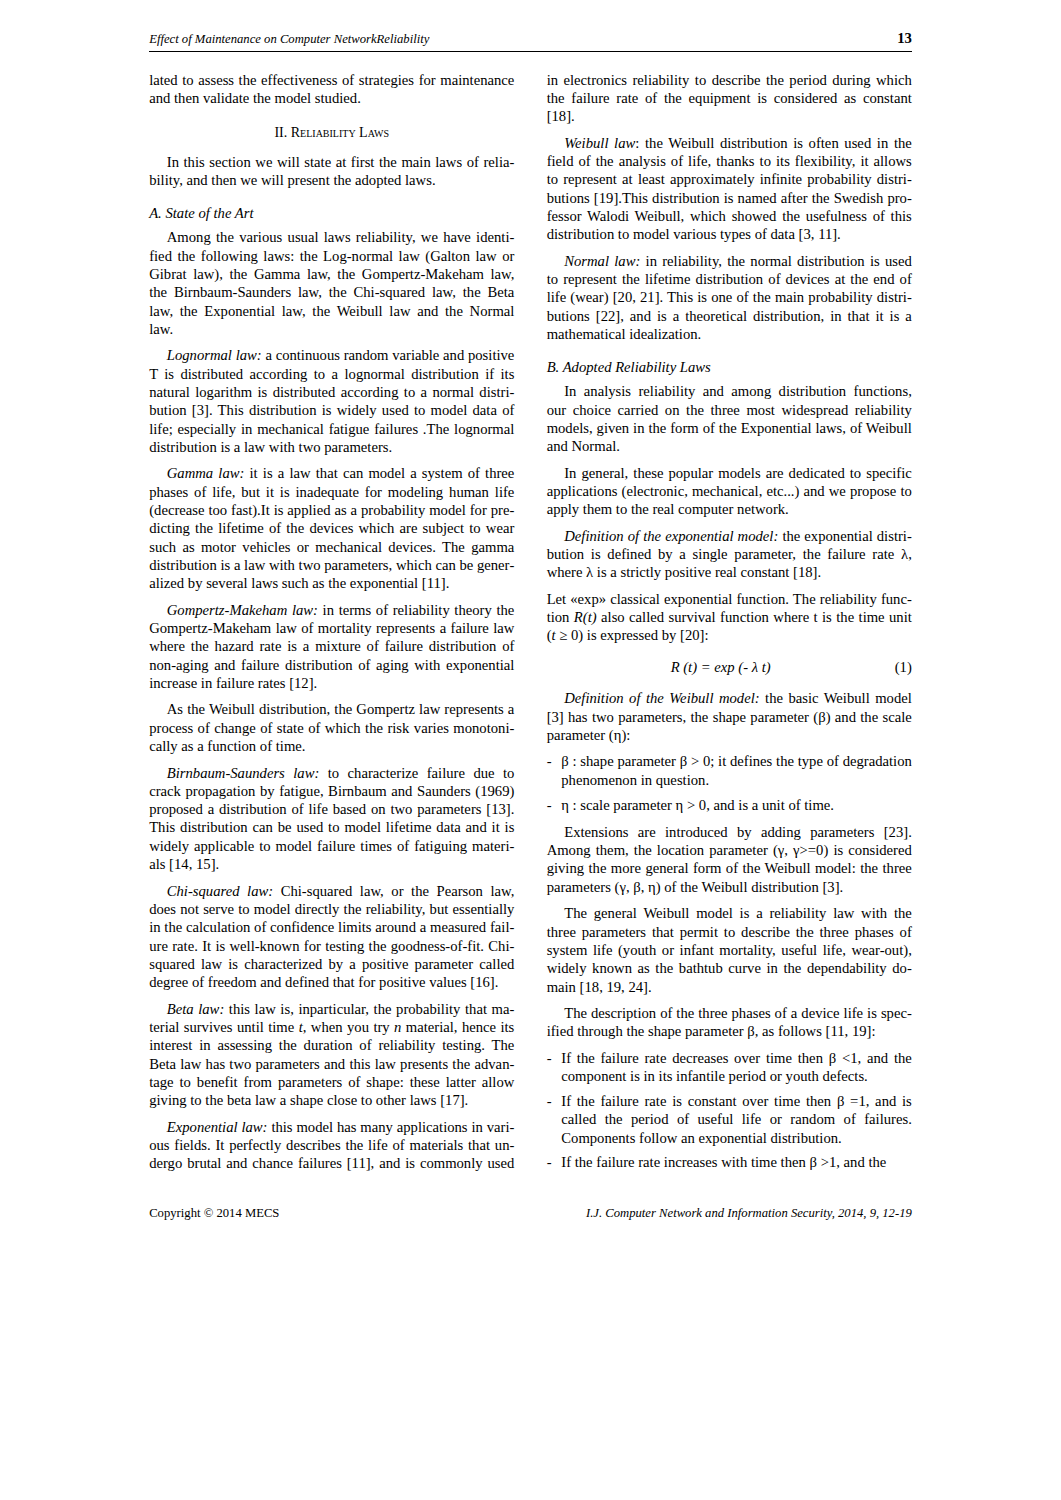Effect of Maintenance on Computer NetworkReliability 13
lated to assess the effectiveness of strategies for maintenance and then validate the model studied.
II. Reliability Laws
In this section we will state at first the main laws of reliability, and then we will present the adopted laws.
A. State of the Art
Among the various usual laws reliability, we have identified the following laws: the Log-normal law (Galton law or Gibrat law), the Gamma law, the Gompertz-Makeham law, the Birnbaum-Saunders law, the Chi-squared law, the Beta law, the Exponential law, the Weibull law and the Normal law.
Lognormal law: a continuous random variable and positive T is distributed according to a lognormal distribution if its natural logarithm is distributed according to a normal distribution [3]. This distribution is widely used to model data of life; especially in mechanical fatigue failures .The lognormal distribution is a law with two parameters.
Gamma law: it is a law that can model a system of three phases of life, but it is inadequate for modeling human life (decrease too fast).It is applied as a probability model for predicting the lifetime of the devices which are subject to wear such as motor vehicles or mechanical devices. The gamma distribution is a law with two parameters, which can be generalized by several laws such as the exponential [11].
Gompertz-Makeham law: in terms of reliability theory the Gompertz-Makeham law of mortality represents a failure law where the hazard rate is a mixture of failure distribution of non-aging and failure distribution of aging with exponential increase in failure rates [12].
As the Weibull distribution, the Gompertz law represents a process of change of state of which the risk varies monotonically as a function of time.
Birnbaum-Saunders law: to characterize failure due to crack propagation by fatigue, Birnbaum and Saunders (1969) proposed a distribution of life based on two parameters [13]. This distribution can be used to model lifetime data and it is widely applicable to model failure times of fatiguing materials [14, 15].
Chi-squared law: Chi-squared law, or the Pearson law, does not serve to model directly the reliability, but essentially in the calculation of confidence limits around a measured failure rate. It is well-known for testing the goodness-of-fit. Chi-squared law is characterized by a positive parameter called degree of freedom and defined that for positive values [16].
Beta law: this law is, inparticular, the probability that material survives until time t, when you try n material, hence its interest in assessing the duration of reliability testing. The Beta law has two parameters and this law presents the advantage to benefit from parameters of shape: these latter allow giving to the beta law a shape close to other laws [17].
Exponential law: this model has many applications in various fields. It perfectly describes the life of materials that undergo brutal and chance failures [11], and is commonly used in electronics reliability to describe the period during which the failure rate of the equipment is considered as constant [18].
Weibull law: the Weibull distribution is often used in the field of the analysis of life, thanks to its flexibility, it allows to represent at least approximately infinite probability distributions [19].This distribution is named after the Swedish professor Walodi Weibull, which showed the usefulness of this distribution to model various types of data [3, 11].
Normal law: in reliability, the normal distribution is used to represent the lifetime distribution of devices at the end of life (wear) [20, 21]. This is one of the main probability distributions [22], and is a theoretical distribution, in that it is a mathematical idealization.
B. Adopted Reliability Laws
In analysis reliability and among distribution functions, our choice carried on the three most widespread reliability models, given in the form of the Exponential laws, of Weibull and Normal.
In general, these popular models are dedicated to specific applications (electronic, mechanical, etc...) and we propose to apply them to the real computer network.
Definition of the exponential model: the exponential distribution is defined by a single parameter, the failure rate λ, where λ is a strictly positive real constant [18].
Let «exp» classical exponential function. The reliability function R(t) also called survival function where t is the time unit (t ≥ 0) is expressed by [20]:
(1) R (t) = exp (- λ t)
Definition of the Weibull model: the basic Weibull model [3] has two parameters, the shape parameter (β) and the scale parameter (η):
β : shape parameter β > 0; it defines the type of degradation phenomenon in question.
η : scale parameter η > 0, and is a unit of time.
Extensions are introduced by adding parameters [23]. Among them, the location parameter (γ, γ>=0) is considered giving the more general form of the Weibull model: the three parameters (γ, β, η) of the Weibull distribution [3].
The general Weibull model is a reliability law with the three parameters that permit to describe the three phases of system life (youth or infant mortality, useful life, wear-out), widely known as the bathtub curve in the dependability domain [18, 19, 24].
The description of the three phases of a device life is specified through the shape parameter β, as follows [11, 19]:
If the failure rate decreases over time then β <1, and the component is in its infantile period or youth defects.
If the failure rate is constant over time then β =1, and is called the period of useful life or random of failures. Components follow an exponential distribution.
If the failure rate increases with time then β >1, and the
Copyright © 2014 MECS I.J. Computer Network and Information Security, 2014, 9, 12-19